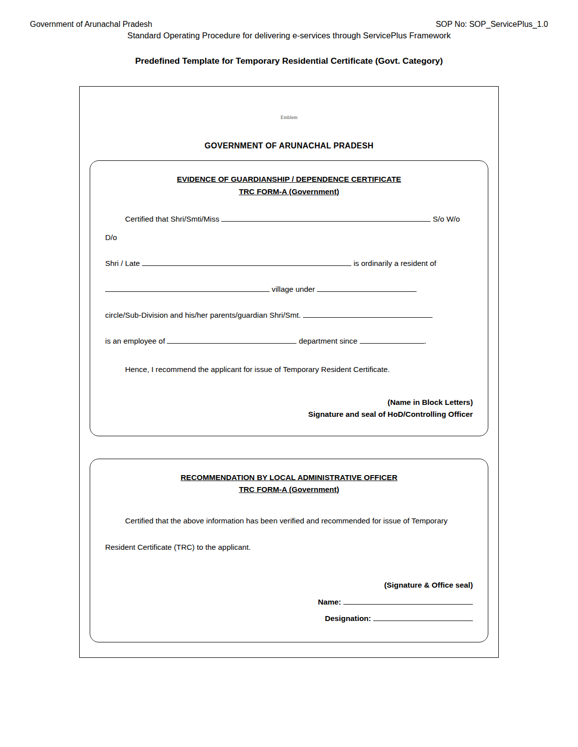Government of Arunachal Pradesh
SOP No: SOP_ServicePlus_1.0
Standard Operating Procedure for delivering e-services through ServicePlus Framework
Predefined Template for Temporary Residential Certificate (Govt. Category)
GOVERNMENT OF ARUNACHAL PRADESH
EVIDENCE OF GUARDIANSHIP / DEPENDENCE CERTIFICATE TRC FORM-A (Government)
Certified that Shri/Smti/Miss S/o W/o D/o
Shri / Late is ordinarily a resident of
village under
circle/Sub-Division and his/her parents/guardian Shri/Smt.
is an employee of department since .
Hence, I recommend the applicant for issue of Temporary Resident Certificate.
(Name in Block Letters)
Signature and seal of HoD/Controlling Officer
RECOMMENDATION BY LOCAL ADMINISTRATIVE OFFICER TRC FORM-A (Government)
Certified that the above information has been verified and recommended for issue of Temporary
Resident Certificate (TRC) to the applicant.
(Signature & Office seal)
Name:
Designation: